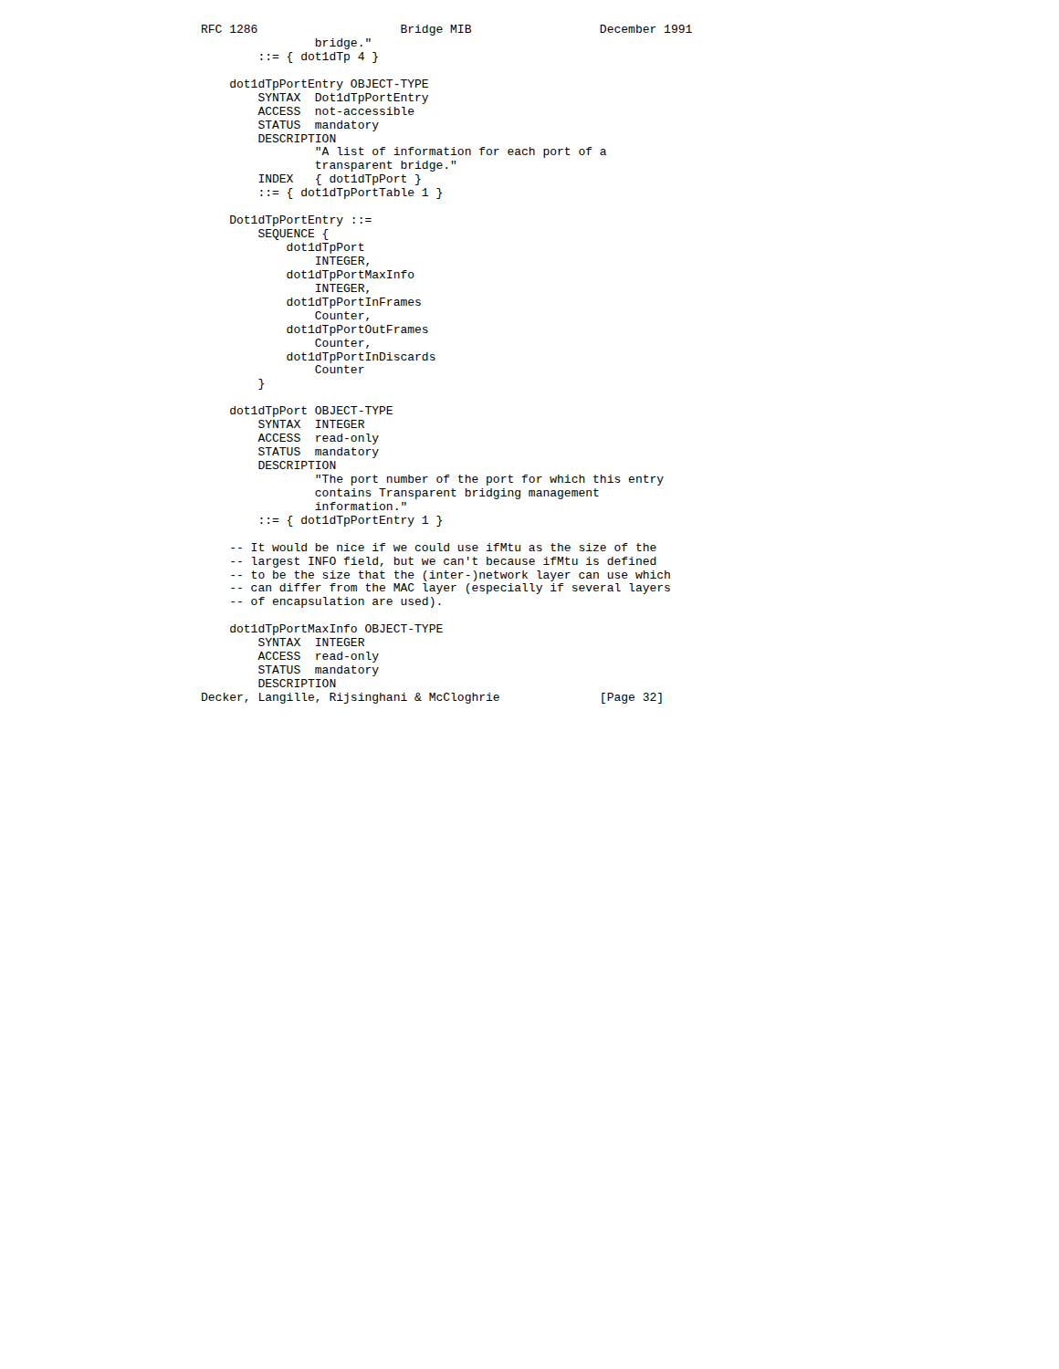RFC 1286                    Bridge MIB                  December 1991
                bridge."
        ::= { dot1dTp 4 }

    dot1dTpPortEntry OBJECT-TYPE
        SYNTAX  Dot1dTpPortEntry
        ACCESS  not-accessible
        STATUS  mandatory
        DESCRIPTION
                "A list of information for each port of a
                transparent bridge."
        INDEX   { dot1dTpPort }
        ::= { dot1dTpPortTable 1 }

    Dot1dTpPortEntry ::=
        SEQUENCE {
            dot1dTpPort
                INTEGER,
            dot1dTpPortMaxInfo
                INTEGER,
            dot1dTpPortInFrames
                Counter,
            dot1dTpPortOutFrames
                Counter,
            dot1dTpPortInDiscards
                Counter
        }

    dot1dTpPort OBJECT-TYPE
        SYNTAX  INTEGER
        ACCESS  read-only
        STATUS  mandatory
        DESCRIPTION
                "The port number of the port for which this entry
                contains Transparent bridging management
                information."
        ::= { dot1dTpPortEntry 1 }

    -- It would be nice if we could use ifMtu as the size of the
    -- largest INFO field, but we can't because ifMtu is defined
    -- to be the size that the (inter-)network layer can use which
    -- can differ from the MAC layer (especially if several layers
    -- of encapsulation are used).

    dot1dTpPortMaxInfo OBJECT-TYPE
        SYNTAX  INTEGER
        ACCESS  read-only
        STATUS  mandatory
        DESCRIPTION
Decker, Langille, Rijsinghani & McCloghrie              [Page 32]